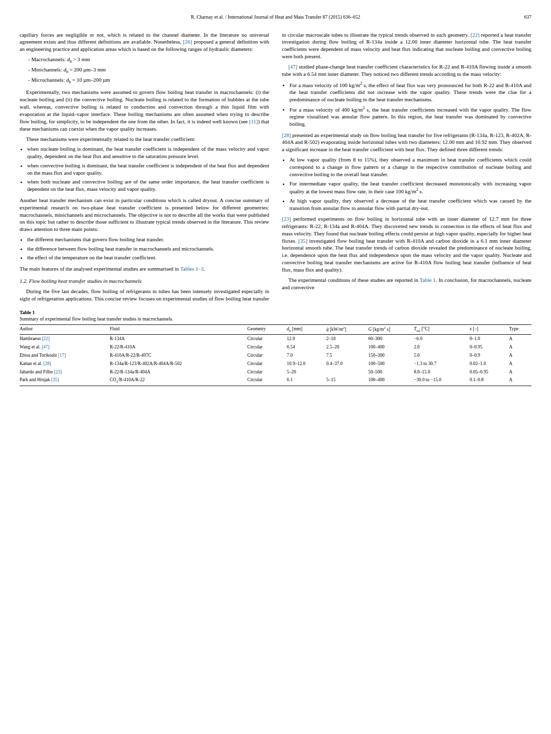R. Charnay et al. / International Journal of Heat and Mass Transfer 87 (2015) 636–652 637
capillary forces are negligible or not, which is related to the channel diameter. In the literature no universal agreement exists and thus different definitions are available. Nonetheless, [26] proposed a general definition with an engineering practice and application areas which is based on the following ranges of hydraulic diameters:
Macrochannels: dh > 3 mm
Minichannels: dh = 200 µm–3 mm
Microchannels: dh = 10 µm–200 µm
Experimentally, two mechanisms were assumed to govern flow boiling heat transfer in macrochannels: (i) the nucleate boiling and (ii) the convective boiling. Nucleate boiling is related to the formation of bubbles at the tube wall, whereas, convective boiling is related to conduction and convection through a thin liquid film with evaporation at the liquid–vapor interface. These boiling mechanisms are often assumed when trying to describe flow boiling, for simplicity, to be independent the one from the other. In fact, it is indeed well known (see [11]) that these mechanisms can coexist when the vapor quality increases.
These mechanisms were experimentally related to the heat transfer coefficient:
when nucleate boiling is dominant, the heat transfer coefficient is independent of the mass velocity and vapor quality, dependent on the heat flux and sensitive to the saturation pressure level.
when convective boiling is dominant, the heat transfer coefficient is independent of the heat flux and dependent on the mass flux and vapor quality.
when both nucleate and convective boiling are of the same order importance, the heat transfer coefficient is dependent on the heat flux, mass velocity and vapor quality.
Another heat transfer mechanism can exist in particular conditions which is called dryout. A concise summary of experimental research on two-phase heat transfer coefficient is presented below for different geometries: macrochannels, minichannels and microchannels. The objective is not to describe all the works that were published on this topic but rather to describe those sufficient to illustrate typical trends observed in the literature. This review draws attention to three main points:
the different mechanisms that govern flow boiling heat transfer.
the difference between flow boiling heat transfer in macrochannels and microchannels.
the effect of the temperature on the heat transfer coefficient.
The main features of the analysed experimental studies are summarised in Tables 1–3.
1.2. Flow boiling heat transfer studies in macrochannels
During the five last decades, flow boiling of refrigerants in tubes has been intensely investigated especially in sight of refrigeration applications. This concise review focuses on experimental studies of flow boiling heat transfer in circular macroscale tubes to illustrate the typical trends observed in such geometry. [22] reported a heat transfer investigation during flow boiling of R-134a inside a 12.00 inner diameter horizontal tube. The heat transfer coefficients were dependent of mass velocity and heat flux indicating that nucleate boiling and convective boiling were both present.
[47] studied phase-change heat transfer coefficient characteristics for R-22 and R-410A flowing inside a smooth tube with a 6.54 mm inner diameter. They noticed two different trends according to the mass velocity:
For a mass velocity of 100 kg/m2 s, the effect of heat flux was very pronounced for both R-22 and R-410A and the heat transfer coefficients did not increase with the vapor quality. These trends were the clue for a predominance of nucleate boiling in the heat transfer mechanisms.
For a mass velocity of 400 kg/m2 s, the heat transfer coefficients increased with the vapor quality. The flow regime visualized was annular flow pattern. In this region, the heat transfer was dominated by convective boiling.
[28] presented an experimental study on flow boiling heat transfer for five refrigerants (R-134a, R-123, R-402A, R-404A and R-502) evaporating inside horizontal tubes with two diameters: 12.00 mm and 10.92 mm. They observed a significant increase in the heat transfer coefficient with heat flux. They defined three different trends:
At low vapor quality (from 8 to 15%), they observed a maximum in heat transfer coefficients which could correspond to a change in flow pattern or a change in the respective contribution of nucleate boiling and convective boiling to the overall heat transfer.
For intermediate vapor quality, the heat transfer coefficient decreased monotonically with increasing vapor quality at the lowest mass flow rate, in their case 100 kg/m2 s.
At high vapor quality, they observed a decrease of the heat transfer coefficient which was caused by the transition from annular flow to annular flow with partial dry-out.
[23] performed experiments on flow boiling in horizontal tube with an inner diameter of 12.7 mm for three refrigerants: R-22, R-134a and R-404A. They discovered new trends in connection to the effects of heat flux and mass velocity. They found that nucleate boiling effects could persist at high vapor quality, especially for higher heat fluxes. [35] investigated flow boiling heat transfer with R-410A and carbon dioxide in a 6.1 mm inner diameter horizontal smooth tube. The heat transfer trends of carbon dioxide revealed the predominance of nucleate boiling, i.e. dependence upon the heat flux and independence upon the mass velocity and the vapor quality. Nucleate and convective boiling heat transfer mechanisms are active for R-410A flow boiling heat transfer (influence of heat flux, mass flux and quality).
The experimental conditions of these studies are reported in Table 1. In conclusion, for macrochannels, nucleate and convective
Table 1 Summary of experimental flow boiling heat transfer studies in macrochannels.
| Author | Fluid | Geometry | d h [mm] | q̇ [kW/m 2 ] | G [kg/m 2 s] | T sat [°C] | x [–] | Type |
| --- | --- | --- | --- | --- | --- | --- | --- | --- |
| Hambraeus [22] | R-134A | Circular | 12.0 | 2–10 | 60–300 | −6.0 | 0–1.0 | A |
| Wang et al. [47] | R-22/R-410A | Circular | 6.54 | 2.5–20 | 100–400 | 2.0 | 0–0.95 | A |
| Ebisu and Torikoshi [17] | R-410A/R-22/R-407C | Circular | 7.0 | 7.5 | 150–300 | 5.0 | 0–0.9 | A |
| Kattan et al. [28] | R-134a/R-123/R-402A/R-404A/R-502 | Circular | 10.9–12.0 | 0.4–37.0 | 100–500 | −1.3 to 30.7 | 0.02–1.0 | A |
| Jabardo and Filho [23] | R-22/R-134a/R-404A | Circular | 5–20 | | 50–500 | 8.0–15.0 | 0.05–0.95 | A |
| Park and Hrnjak [35] | CO 2 /R-410A/R-22 | Circular | 6.1 | 5–15 | 100–400 | −30.0 to −15.0 | 0.1–0.8 | A |